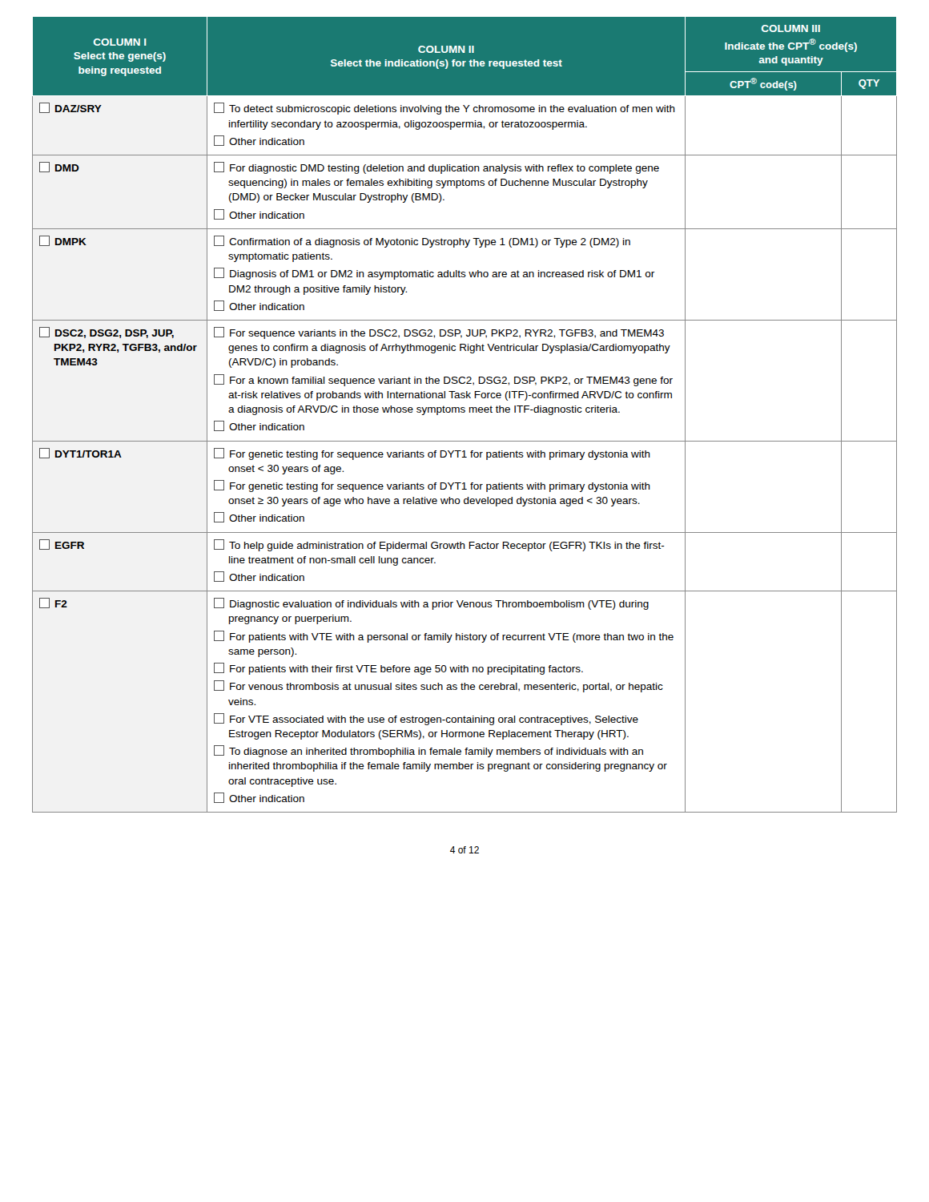| COLUMN I Select the gene(s) being requested | COLUMN II Select the indication(s) for the requested test | COLUMN III Indicate the CPT ® code(s) and quantity |
| --- | --- | --- |
| CPT ® code(s) | QTY |
| DAZ/SRY | To detect submicroscopic deletions involving the Y chromosome in the evaluation of men with infertility secondary to azoospermia, oligozoospermia, or teratozoospermia. Other indication | | |
| DMD | For diagnostic DMD testing (deletion and duplication analysis with reflex to complete gene sequencing) in males or females exhibiting symptoms of Duchenne Muscular Dystrophy (DMD) or Becker Muscular Dystrophy (BMD). Other indication | | |
| DMPK | Confirmation of a diagnosis of Myotonic Dystrophy Type 1 (DM1) or Type 2 (DM2) in symptomatic patients. Diagnosis of DM1 or DM2 in asymptomatic adults who are at an increased risk of DM1 or DM2 through a positive family history. Other indication | | |
| DSC2, DSG2, DSP, JUP, PKP2, RYR2, TGFB3, and/or TMEM43 | For sequence variants in the DSC2, DSG2, DSP, JUP, PKP2, RYR2, TGFB3, and TMEM43 genes to confirm a diagnosis of Arrhythmogenic Right Ventricular Dysplasia/Cardiomyopathy (ARVD/C) in probands. For a known familial sequence variant in the DSC2, DSG2, DSP, PKP2, or TMEM43 gene for at-risk relatives of probands with International Task Force (ITF)-confirmed ARVD/C to confirm a diagnosis of ARVD/C in those whose symptoms meet the ITF-diagnostic criteria. Other indication | | |
| DYT1/TOR1A | For genetic testing for sequence variants of DYT1 for patients with primary dystonia with onset < 30 years of age. For genetic testing for sequence variants of DYT1 for patients with primary dystonia with onset ≥ 30 years of age who have a relative who developed dystonia aged < 30 years. Other indication | | |
| EGFR | To help guide administration of Epidermal Growth Factor Receptor (EGFR) TKIs in the first-line treatment of non-small cell lung cancer. Other indication | | |
| F2 | Diagnostic evaluation of individuals with a prior Venous Thromboembolism (VTE) during pregnancy or puerperium. For patients with VTE with a personal or family history of recurrent VTE (more than two in the same person). For patients with their first VTE before age 50 with no precipitating factors. For venous thrombosis at unusual sites such as the cerebral, mesenteric, portal, or hepatic veins. For VTE associated with the use of estrogen-containing oral contraceptives, Selective Estrogen Receptor Modulators (SERMs), or Hormone Replacement Therapy (HRT). To diagnose an inherited thrombophilia in female family members of individuals with an inherited thrombophilia if the female family member is pregnant or considering pregnancy or oral contraceptive use. Other indication | | |
4 of 12